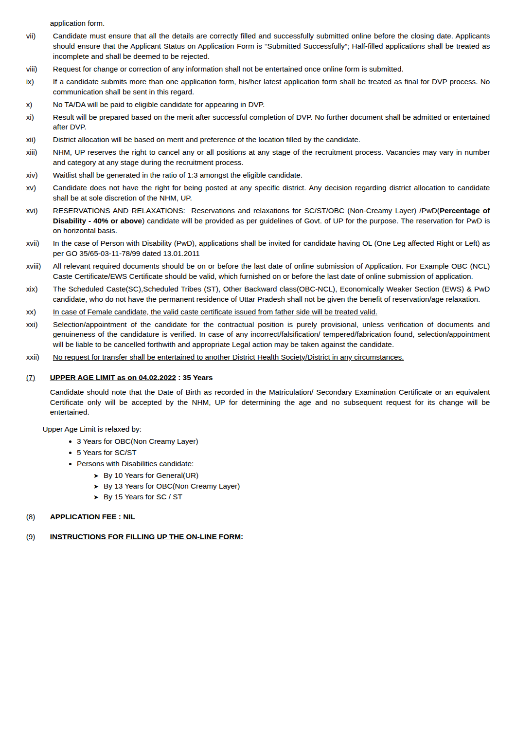application form.
vii)
Candidate must ensure that all the details are correctly filled and successfully submitted online before the closing date. Applicants should ensure that the Applicant Status on Application Form is “Submitted Successfully”; Half-filled applications shall be treated as incomplete and shall be deemed to be rejected.
viii)
Request for change or correction of any information shall not be entertained once online form is submitted.
ix)
If a candidate submits more than one application form, his/her latest application form shall be treated as final for DVP process. No communication shall be sent in this regard.
x)
No TA/DA will be paid to eligible candidate for appearing in DVP.
xi)
Result will be prepared based on the merit after successful completion of DVP. No further document shall be admitted or entertained after DVP.
xii)
District allocation will be based on merit and preference of the location filled by the candidate.
xiii)
NHM, UP reserves the right to cancel any or all positions at any stage of the recruitment process. Vacancies may vary in number and category at any stage during the recruitment process.
xiv)
Waitlist shall be generated in the ratio of 1:3 amongst the eligible candidate.
xv)
Candidate does not have the right for being posted at any specific district. Any decision regarding district allocation to candidate shall be at sole discretion of the NHM, UP.
xvi)
RESERVATIONS AND RELAXATIONS: Reservations and relaxations for SC/ST/OBC (Non-Creamy Layer) /PwD(Percentage of Disability - 40% or above) candidate will be provided as per guidelines of Govt. of UP for the purpose. The reservation for PwD is on horizontal basis.
xvii)
In the case of Person with Disability (PwD), applications shall be invited for candidate having OL (One Leg affected Right or Left) as per GO 35/65-03-11-78/99 dated 13.01.2011
xviii)
All relevant required documents should be on or before the last date of online submission of Application. For Example OBC (NCL) Caste Certificate/EWS Certificate should be valid, which furnished on or before the last date of online submission of application.
xix)
The Scheduled Caste(SC),Scheduled Tribes (ST), Other Backward class(OBC-NCL), Economically Weaker Section (EWS) & PwD candidate, who do not have the permanent residence of Uttar Pradesh shall not be given the benefit of reservation/age relaxation.
xx)
In case of Female candidate, the valid caste certificate issued from father side will be treated valid.
xxi)
Selection/appointment of the candidate for the contractual position is purely provisional, unless verification of documents and genuineness of the candidature is verified. In case of any incorrect/falsification/ tempered/fabrication found, selection/appointment will be liable to be cancelled forthwith and appropriate Legal action may be taken against the candidate.
xxii)
No request for transfer shall be entertained to another District Health Society/District in any circumstances.
(7)
UPPER AGE LIMIT as on 04.02.2022 : 35 Years
Candidate should note that the Date of Birth as recorded in the Matriculation/ Secondary Examination Certificate or an equivalent Certificate only will be accepted by the NHM, UP for determining the age and no subsequent request for its change will be entertained.
Upper Age Limit is relaxed by:
3 Years for OBC(Non Creamy Layer)
5 Years for SC/ST
Persons with Disabilities candidate:
By 10 Years for General(UR)
By 13 Years for OBC(Non Creamy Layer)
By 15 Years for SC / ST
(8)
APPLICATION FEE : NIL
(9)
INSTRUCTIONS FOR FILLING UP THE ON-LINE FORM: